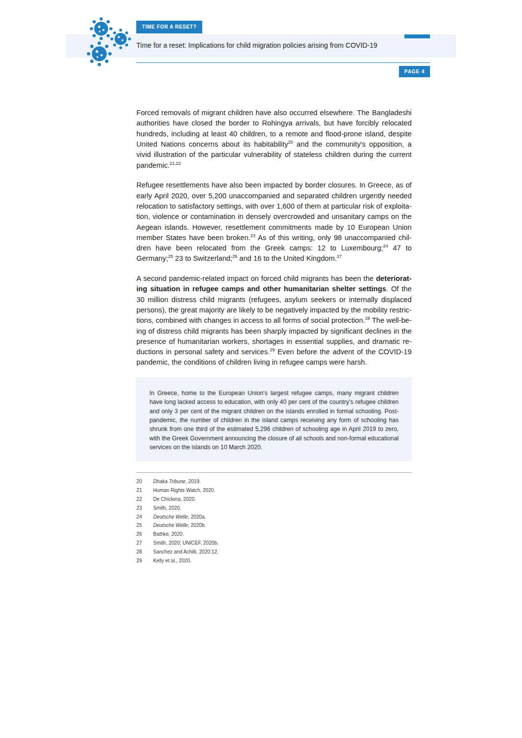Time for a reset: Implications for child migration policies arising from COVID-19
TIME FOR A RESET?
PAGE 4
Forced removals of migrant children have also occurred elsewhere. The Bangladeshi authorities have closed the border to Rohingya arrivals, but have forcibly relocated hundreds, including at least 40 children, to a remote and flood-prone island, despite United Nations concerns about its habitability20 and the community's opposition, a vivid illustration of the particular vulnerability of stateless children during the current pandemic.21,22
Refugee resettlements have also been impacted by border closures. In Greece, as of early April 2020, over 5,200 unaccompanied and separated children urgently needed relocation to satisfactory settings, with over 1,600 of them at particular risk of exploitation, violence or contamination in densely overcrowded and unsanitary camps on the Aegean islands. However, resettlement commitments made by 10 European Union member States have been broken.23 As of this writing, only 98 unaccompanied children have been relocated from the Greek camps: 12 to Luxembourg;24 47 to Germany;25 23 to Switzerland;26 and 16 to the United Kingdom.27
A second pandemic-related impact on forced child migrants has been the deteriorating situation in refugee camps and other humanitarian shelter settings. Of the 30 million distress child migrants (refugees, asylum seekers or internally displaced persons), the great majority are likely to be negatively impacted by the mobility restrictions, combined with changes in access to all forms of social protection.28 The well-being of distress child migrants has been sharply impacted by significant declines in the presence of humanitarian workers, shortages in essential supplies, and dramatic reductions in personal safety and services.29 Even before the advent of the COVID-19 pandemic, the conditions of children living in refugee camps were harsh.
In Greece, home to the European Union's largest refugee camps, many migrant children have long lacked access to education, with only 40 per cent of the country's refugee children and only 3 per cent of the migrant children on the islands enrolled in formal schooling. Post-pandemic, the number of children in the island camps receiving any form of schooling has shrunk from one third of the estimated 5,296 children of schooling age in April 2019 to zero, with the Greek Government announcing the closure of all schools and non-formal educational services on the islands on 10 March 2020.
20 Dhaka Tribune, 2019.
21 Human Rights Watch, 2020.
22 De Chickera, 2020.
23 Smith, 2020.
24 Deutsche Welle, 2020a.
25 Deutsche Welle, 2020b.
26 Bathke, 2020.
27 Smith, 2020; UNICEF, 2020b.
28 Sanchez and Achilli, 2020:12.
29 Kelly et al., 2020.